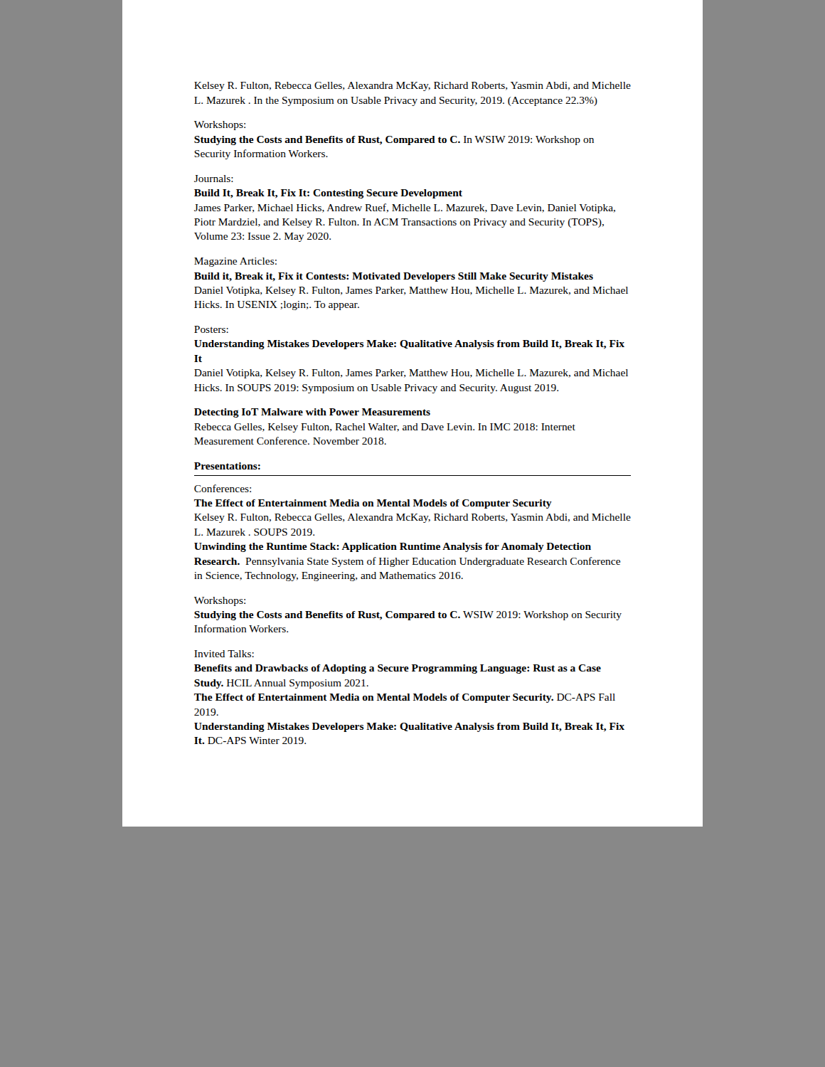Kelsey R. Fulton, Rebecca Gelles, Alexandra McKay, Richard Roberts, Yasmin Abdi, and Michelle L. Mazurek . In the Symposium on Usable Privacy and Security, 2019. (Acceptance 22.3%)
Workshops:
Studying the Costs and Benefits of Rust, Compared to C. In WSIW 2019: Workshop on Security Information Workers.
Journals:
Build It, Break It, Fix It: Contesting Secure Development
James Parker, Michael Hicks, Andrew Ruef, Michelle L. Mazurek, Dave Levin, Daniel Votipka, Piotr Mardziel, and Kelsey R. Fulton. In ACM Transactions on Privacy and Security (TOPS), Volume 23: Issue 2. May 2020.
Magazine Articles:
Build it, Break it, Fix it Contests: Motivated Developers Still Make Security Mistakes
Daniel Votipka, Kelsey R. Fulton, James Parker, Matthew Hou, Michelle L. Mazurek, and Michael Hicks. In USENIX ;login;. To appear.
Posters:
Understanding Mistakes Developers Make: Qualitative Analysis from Build It, Break It, Fix It
Daniel Votipka, Kelsey R. Fulton, James Parker, Matthew Hou, Michelle L. Mazurek, and Michael Hicks. In SOUPS 2019: Symposium on Usable Privacy and Security. August 2019.
Detecting IoT Malware with Power Measurements
Rebecca Gelles, Kelsey Fulton, Rachel Walter, and Dave Levin. In IMC 2018: Internet Measurement Conference. November 2018.
Presentations:
Conferences:
The Effect of Entertainment Media on Mental Models of Computer Security
Kelsey R. Fulton, Rebecca Gelles, Alexandra McKay, Richard Roberts, Yasmin Abdi, and Michelle L. Mazurek . SOUPS 2019.
Unwinding the Runtime Stack: Application Runtime Analysis for Anomaly Detection Research. Pennsylvania State System of Higher Education Undergraduate Research Conference in Science, Technology, Engineering, and Mathematics 2016.
Workshops:
Studying the Costs and Benefits of Rust, Compared to C. WSIW 2019: Workshop on Security Information Workers.
Invited Talks:
Benefits and Drawbacks of Adopting a Secure Programming Language: Rust as a Case Study. HCIL Annual Symposium 2021.
The Effect of Entertainment Media on Mental Models of Computer Security. DC-APS Fall 2019.
Understanding Mistakes Developers Make: Qualitative Analysis from Build It, Break It, Fix It. DC-APS Winter 2019.